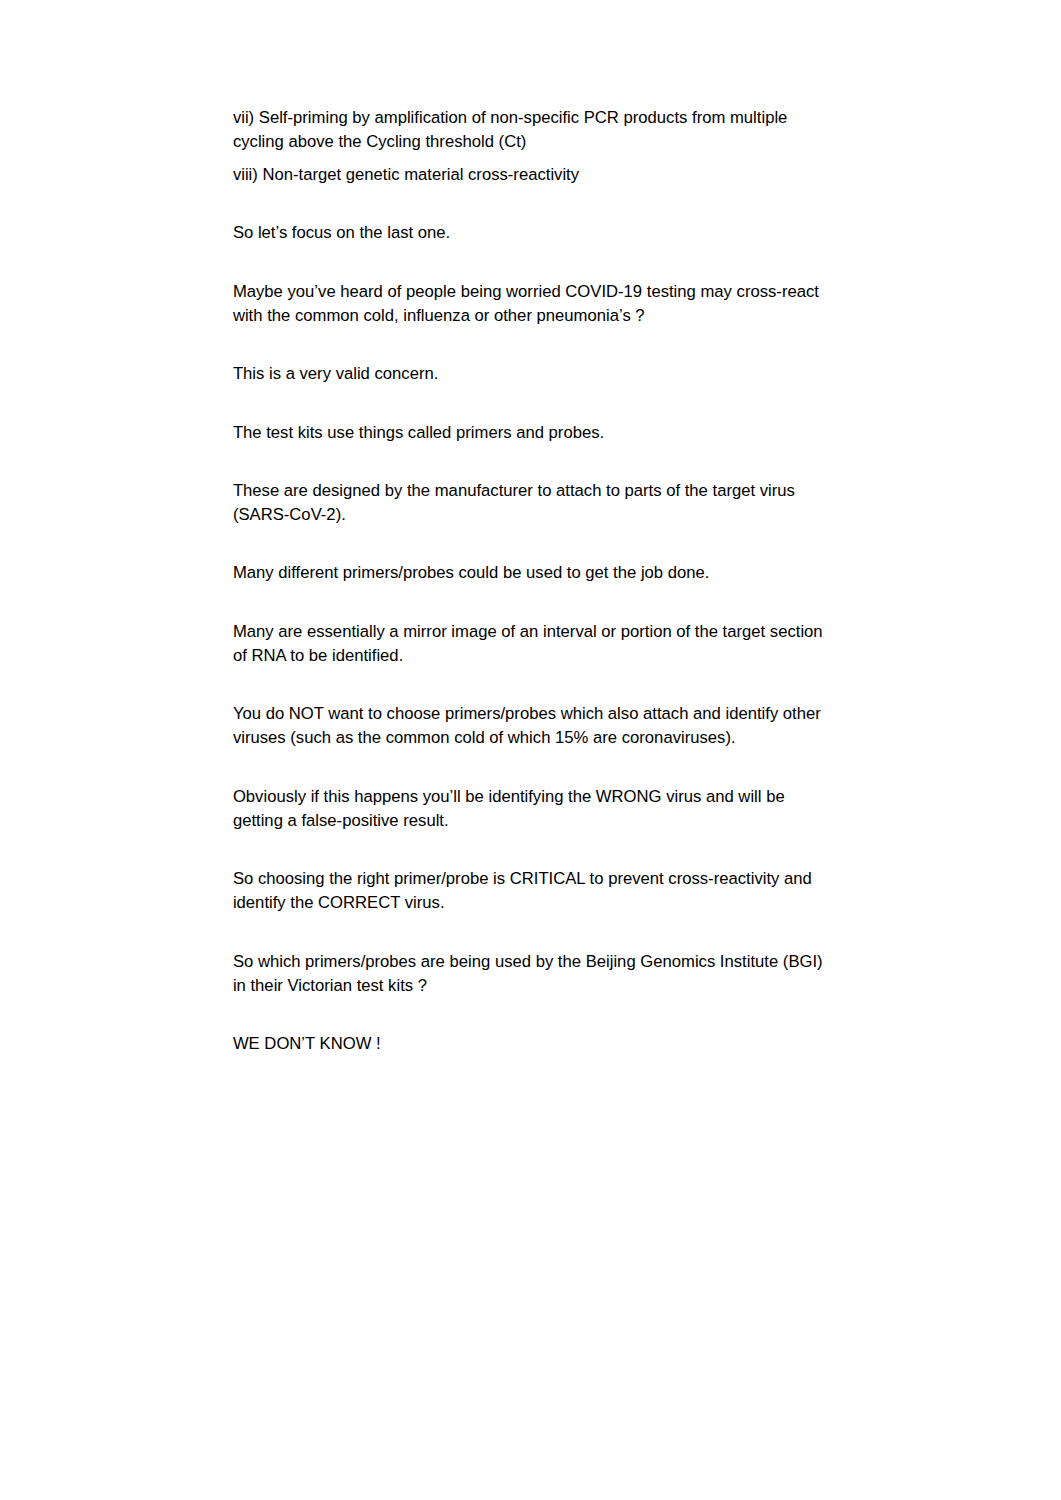vii) Self-priming by amplification of non-specific PCR products from multiple cycling above the Cycling threshold (Ct)
viii) Non-target genetic material cross-reactivity
So let’s focus on the last one.
Maybe you’ve heard of people being worried COVID-19 testing may cross-react with the common cold, influenza or other pneumonia’s ?
This is a very valid concern.
The test kits use things called primers and probes.
These are designed by the manufacturer to attach to parts of the target virus (SARS-CoV-2).
Many different primers/probes could be used to get the job done.
Many are essentially a mirror image of an interval or portion of the target section of RNA to be identified.
You do NOT want to choose primers/probes which also attach and identify other viruses (such as the common cold of which 15% are coronaviruses).
Obviously if this happens you’ll be identifying the WRONG virus and will be getting a false-positive result.
So choosing the right primer/probe is CRITICAL to prevent cross-reactivity and identify the CORRECT virus.
So which primers/probes are being used by the Beijing Genomics Institute (BGI) in their Victorian test kits ?
WE DON’T KNOW !